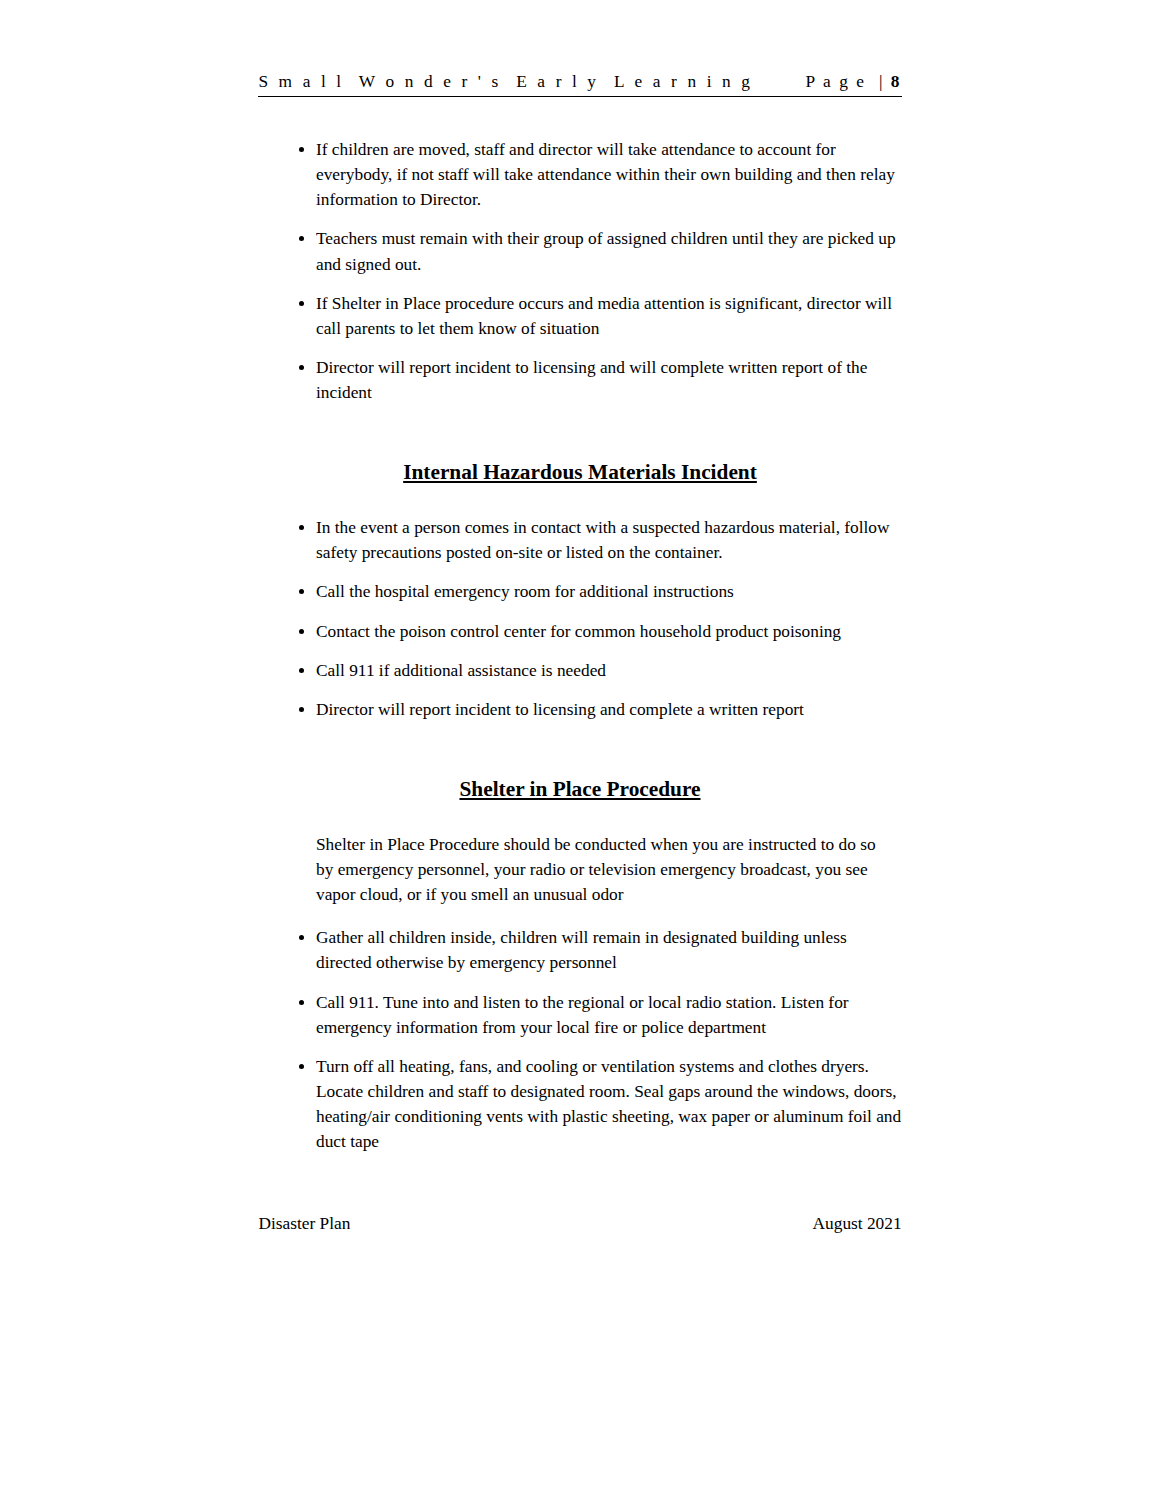S m a l l W o n d e r ' s E a r l y L e a r n i n g P a g e | 8
If children are moved, staff and director will take attendance to account for everybody, if not staff will take attendance within their own building and then relay information to Director.
Teachers must remain with their group of assigned children until they are picked up and signed out.
If Shelter in Place procedure occurs and media attention is significant, director will call parents to let them know of situation
Director will report incident to licensing and will complete written report of the incident
Internal Hazardous Materials Incident
In the event a person comes in contact with a suspected hazardous material, follow safety precautions posted on-site or listed on the container.
Call the hospital emergency room for additional instructions
Contact the poison control center for common household product poisoning
Call 911 if additional assistance is needed
Director will report incident to licensing and complete a written report
Shelter in Place Procedure
Shelter in Place Procedure should be conducted when you are instructed to do so by emergency personnel, your radio or television emergency broadcast, you see vapor cloud, or if you smell an unusual odor
Gather all children inside, children will remain in designated building unless directed otherwise by emergency personnel
Call 911. Tune into and listen to the regional or local radio station. Listen for emergency information from your local fire or police department
Turn off all heating, fans, and cooling or ventilation systems and clothes dryers. Locate children and staff to designated room. Seal gaps around the windows, doors, heating/air conditioning vents with plastic sheeting, wax paper or aluminum foil and duct tape
Disaster Plan August 2021